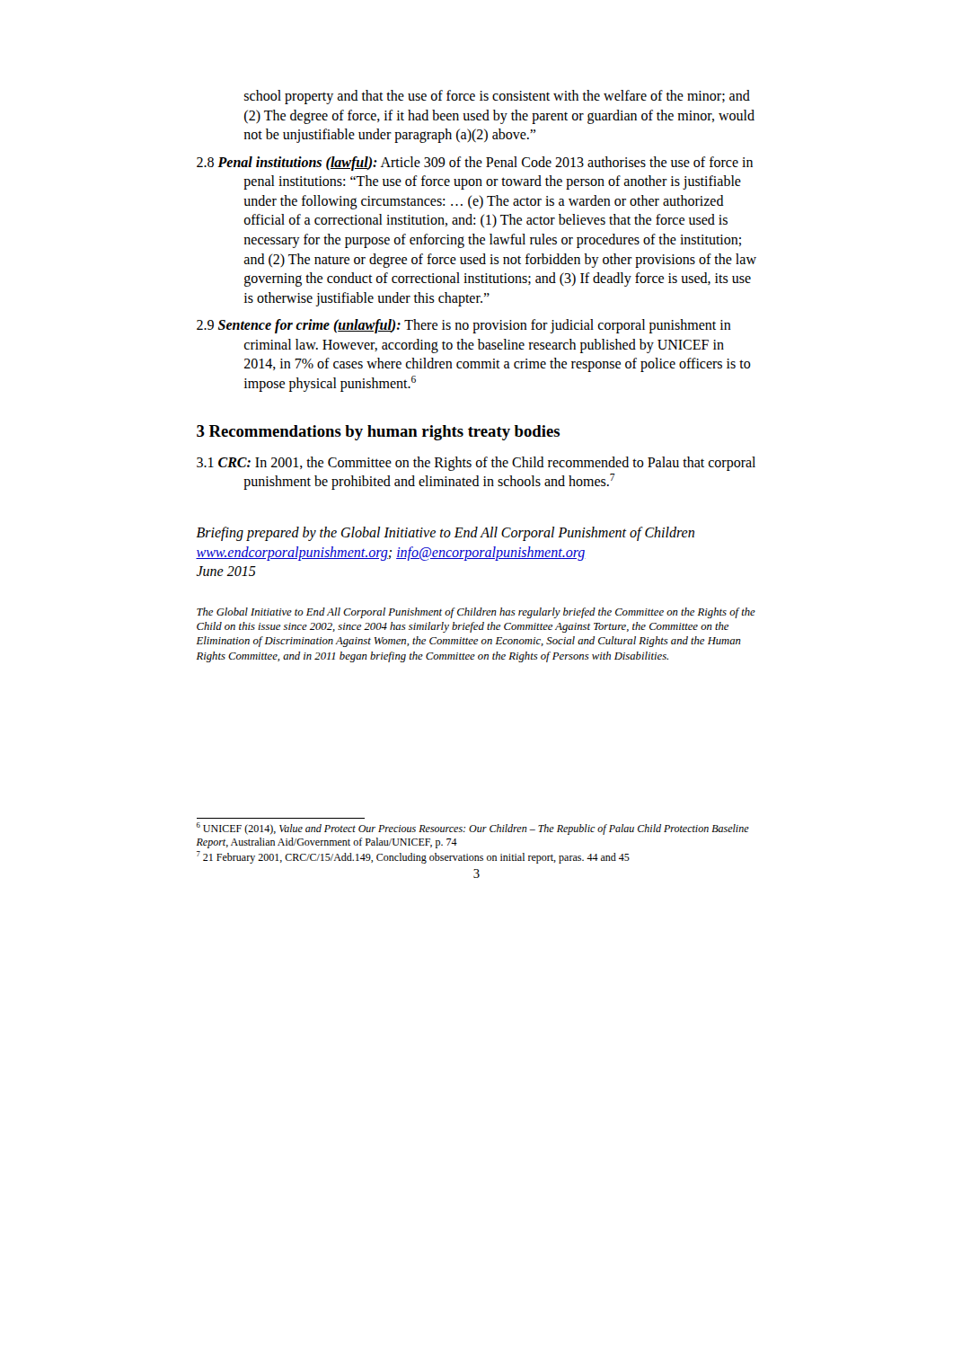school property and that the use of force is consistent with the welfare of the minor; and (2) The degree of force, if it had been used by the parent or guardian of the minor, would not be unjustifiable under paragraph (a)(2) above.”
2.8 Penal institutions (lawful): Article 309 of the Penal Code 2013 authorises the use of force in penal institutions: “The use of force upon or toward the person of another is justifiable under the following circumstances: … (e) The actor is a warden or other authorized official of a correctional institution, and: (1) The actor believes that the force used is necessary for the purpose of enforcing the lawful rules or procedures of the institution; and (2) The nature or degree of force used is not forbidden by other provisions of the law governing the conduct of correctional institutions; and (3) If deadly force is used, its use is otherwise justifiable under this chapter.”
2.9 Sentence for crime (unlawful): There is no provision for judicial corporal punishment in criminal law. However, according to the baseline research published by UNICEF in 2014, in 7% of cases where children commit a crime the response of police officers is to impose physical punishment.6
3 Recommendations by human rights treaty bodies
3.1 CRC: In 2001, the Committee on the Rights of the Child recommended to Palau that corporal punishment be prohibited and eliminated in schools and homes.7
Briefing prepared by the Global Initiative to End All Corporal Punishment of Children
www.endcorporalpunishment.org; info@encorporalpunishment.org
June 2015
The Global Initiative to End All Corporal Punishment of Children has regularly briefed the Committee on the Rights of the Child on this issue since 2002, since 2004 has similarly briefed the Committee Against Torture, the Committee on the Elimination of Discrimination Against Women, the Committee on Economic, Social and Cultural Rights and the Human Rights Committee, and in 2011 began briefing the Committee on the Rights of Persons with Disabilities.
6 UNICEF (2014), Value and Protect Our Precious Resources: Our Children – The Republic of Palau Child Protection Baseline Report, Australian Aid/Government of Palau/UNICEF, p. 74
7 21 February 2001, CRC/C/15/Add.149, Concluding observations on initial report, paras. 44 and 45
3